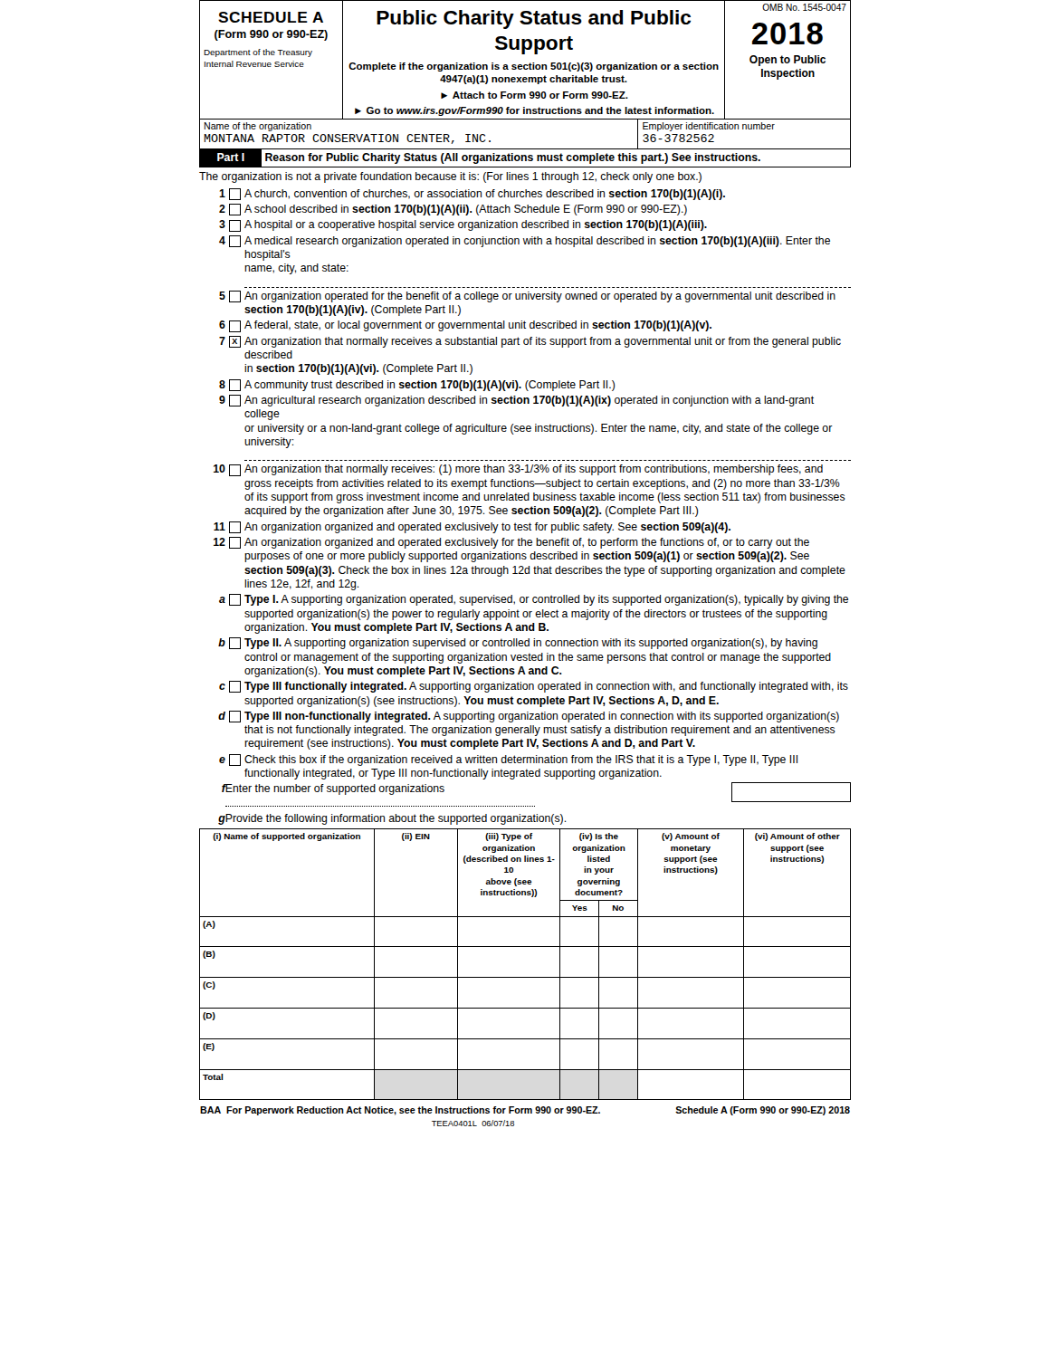| SCHEDULE A (Form 990 or 990-EZ) Department of the Treasury Internal Revenue Service | Public Charity Status and Public Support Complete if the organization is a section 501(c)(3) organization or a section 4947(a)(1) nonexempt charitable trust. ► Attach to Form 990 or Form 990-EZ. ► Go to www.irs.gov/Form990 for instructions and the latest information. | OMB No. 1545-0047 2018 Open to Public Inspection |
| Name of the organization MONTANA RAPTOR CONSERVATION CENTER, INC. | Employer identification number 36-3782562 |
| Part I | Reason for Public Charity Status (All organizations must complete this part.) See instructions. |
The organization is not a private foundation because it is: (For lines 1 through 12, check only one box.)
| 1 | | A church, convention of churches, or association of churches described in section 170(b)(1)(A)(i). |
| 2 | | A school described in section 170(b)(1)(A)(ii). (Attach Schedule E (Form 990 or 990-EZ).) |
| 3 | | A hospital or a cooperative hospital service organization described in section 170(b)(1)(A)(iii). |
| 4 | | A medical research organization operated in conjunction with a hospital described in section 170(b)(1)(A)(iii) . Enter the hospital's name, city, and state: |
| 5 | | An organization operated for the benefit of a college or university owned or operated by a governmental unit described in section 170(b)(1)(A)(iv). (Complete Part II.) |
| 6 | | A federal, state, or local government or governmental unit described in section 170(b)(1)(A)(v). |
| 7 | X | An organization that normally receives a substantial part of its support from a governmental unit or from the general public described in section 170(b)(1)(A)(vi). (Complete Part II.) |
| 8 | | A community trust described in section 170(b)(1)(A)(vi). (Complete Part II.) |
| 9 | | An agricultural research organization described in section 170(b)(1)(A)(ix) operated in conjunction with a land-grant college or university or a non-land-grant college of agriculture (see instructions). Enter the name, city, and state of the college or university: |
| 10 | | An organization that normally receives: (1) more than 33-1/3% of its support from contributions, membership fees, and gross receipts from activities related to its exempt functions—subject to certain exceptions, and (2) no more than 33-1/3% of its support from gross investment income and unrelated business taxable income (less section 511 tax) from businesses acquired by the organization after June 30, 1975. See section 509(a)(2). (Complete Part III.) |
| 11 | | An organization organized and operated exclusively to test for public safety. See section 509(a)(4). |
| 12 | | An organization organized and operated exclusively for the benefit of, to perform the functions of, or to carry out the purposes of one or more publicly supported organizations described in section 509(a)(1) or section 509(a)(2). See section 509(a)(3). Check the box in lines 12a through 12d that describes the type of supporting organization and complete lines 12e, 12f, and 12g. |
| a | | Type I. A supporting organization operated, supervised, or controlled by its supported organization(s), typically by giving the supported organization(s) the power to regularly appoint or elect a majority of the directors or trustees of the supporting organization. You must complete Part IV, Sections A and B. |
| b | | Type II. A supporting organization supervised or controlled in connection with its supported organization(s), by having control or management of the supporting organization vested in the same persons that control or manage the supported organization(s). You must complete Part IV, Sections A and C. |
| c | | Type III functionally integrated. A supporting organization operated in connection with, and functionally integrated with, its supported organization(s) (see instructions). You must complete Part IV, Sections A, D, and E. |
| d | | Type III non-functionally integrated. A supporting organization operated in connection with its supported organization(s) that is not functionally integrated. The organization generally must satisfy a distribution requirement and an attentiveness requirement (see instructions). You must complete Part IV, Sections A and D, and Part V. |
| e | | Check this box if the organization received a written determination from the IRS that it is a Type I, Type II, Type III functionally integrated, or Type III non-functionally integrated supporting organization. |
| f | / Enter the number of supported organizations / / |
| g | Provide the following information about the supported organization(s). |
| (i) Name of supported organization | (ii) EIN | (iii) Type of organization (described on lines 1-10 above (see instructions)) | (iv) Is the organization listed in your governing document? | (v) Amount of monetary support (see instructions) | (vi) Amount of other support (see instructions) |
| --- | --- | --- | --- | --- | --- |
| Yes | No |
| (A) | | | | | | |
| (B) | | | | | | |
| (C) | | | | | | |
| (D) | | | | | | |
| (E) | | | | | | |
| Total | | | | | | |
| BAA For Paperwork Reduction Act Notice, see the Instructions for Form 990 or 990-EZ. | Schedule A (Form 990 or 990-EZ) 2018 |
| TEEA0401L 06/07/18 | |